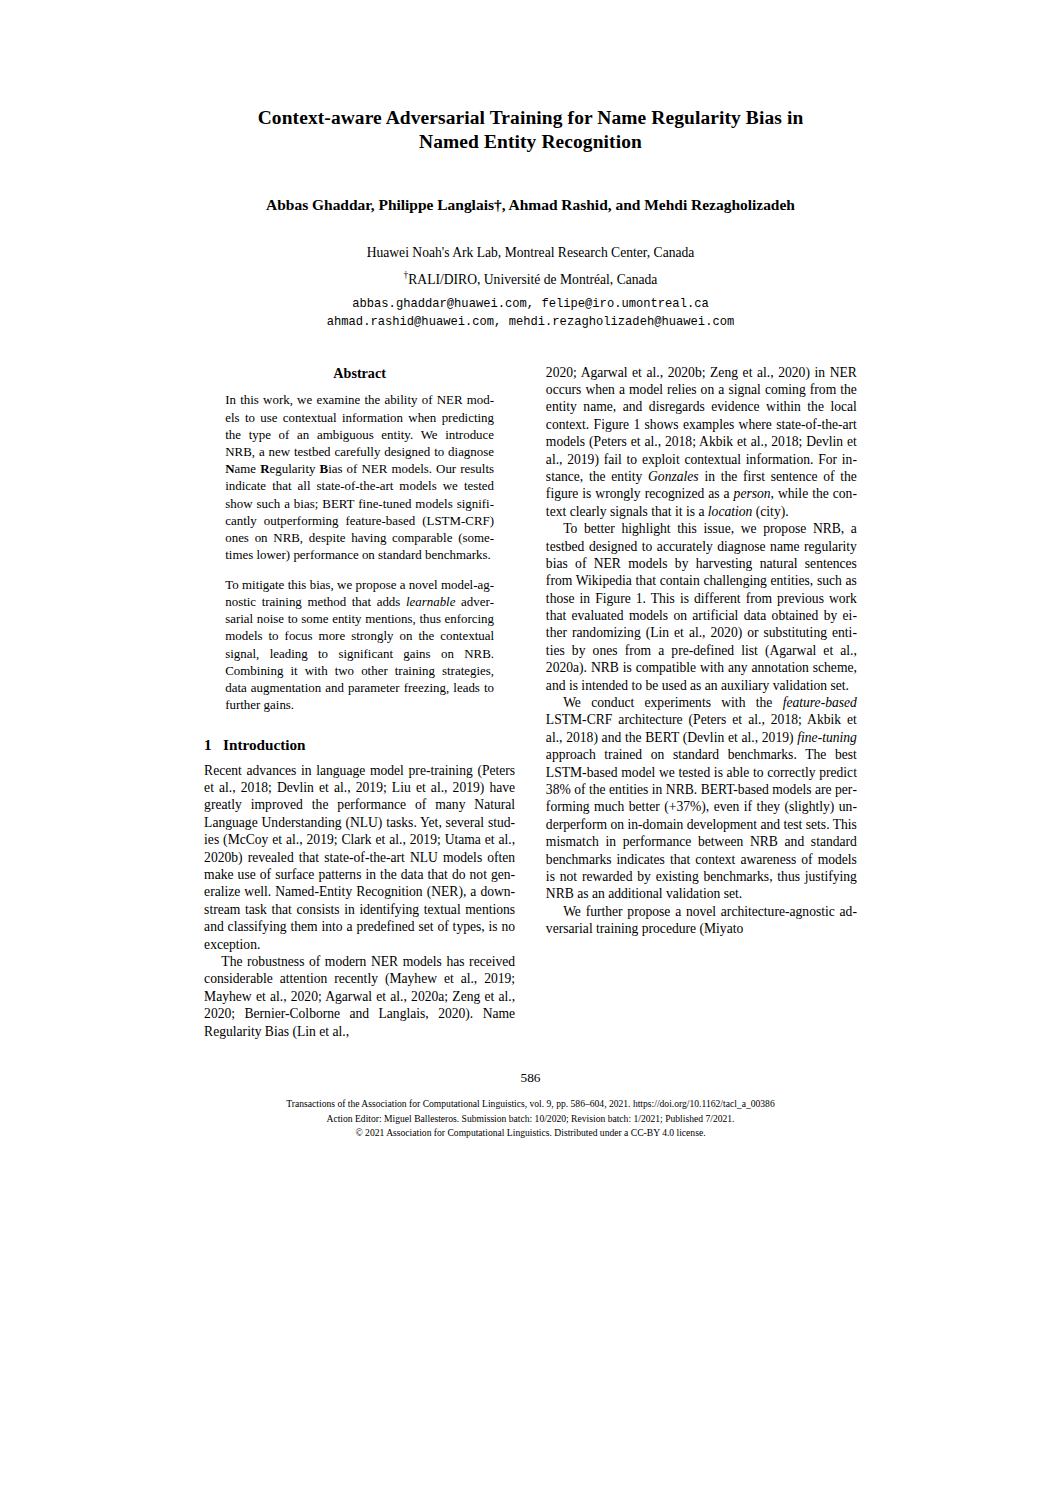Context-aware Adversarial Training for Name Regularity Bias in
Named Entity Recognition
Abbas Ghaddar, Philippe Langlais†, Ahmad Rashid, and Mehdi Rezagholizadeh
Huawei Noah's Ark Lab, Montreal Research Center, Canada
†RALI/DIRO, Université de Montréal, Canada
abbas.ghaddar@huawei.com, felipe@iro.umontreal.ca
ahmad.rashid@huawei.com, mehdi.rezagholizadeh@huawei.com
Abstract
In this work, we examine the ability of NER models to use contextual information when predicting the type of an ambiguous entity. We introduce NRB, a new testbed carefully designed to diagnose Name Regularity Bias of NER models. Our results indicate that all state-of-the-art models we tested show such a bias; BERT fine-tuned models significantly outperforming feature-based (LSTM-CRF) ones on NRB, despite having comparable (sometimes lower) performance on standard benchmarks.
To mitigate this bias, we propose a novel model-agnostic training method that adds learnable adversarial noise to some entity mentions, thus enforcing models to focus more strongly on the contextual signal, leading to significant gains on NRB. Combining it with two other training strategies, data augmentation and parameter freezing, leads to further gains.
1 Introduction
Recent advances in language model pre-training (Peters et al., 2018; Devlin et al., 2019; Liu et al., 2019) have greatly improved the performance of many Natural Language Understanding (NLU) tasks. Yet, several studies (McCoy et al., 2019; Clark et al., 2019; Utama et al., 2020b) revealed that state-of-the-art NLU models often make use of surface patterns in the data that do not generalize well. Named-Entity Recognition (NER), a downstream task that consists in identifying textual mentions and classifying them into a predefined set of types, is no exception.
The robustness of modern NER models has received considerable attention recently (Mayhew et al., 2019; Mayhew et al., 2020; Agarwal et al., 2020a; Zeng et al., 2020; Bernier-Colborne and Langlais, 2020). Name Regularity Bias (Lin et al.,
2020; Agarwal et al., 2020b; Zeng et al., 2020) in NER occurs when a model relies on a signal coming from the entity name, and disregards evidence within the local context. Figure 1 shows examples where state-of-the-art models (Peters et al., 2018; Akbik et al., 2018; Devlin et al., 2019) fail to exploit contextual information. For instance, the entity Gonzales in the first sentence of the figure is wrongly recognized as a person, while the context clearly signals that it is a location (city).
To better highlight this issue, we propose NRB, a testbed designed to accurately diagnose name regularity bias of NER models by harvesting natural sentences from Wikipedia that contain challenging entities, such as those in Figure 1. This is different from previous work that evaluated models on artificial data obtained by either randomizing (Lin et al., 2020) or substituting entities by ones from a pre-defined list (Agarwal et al., 2020a). NRB is compatible with any annotation scheme, and is intended to be used as an auxiliary validation set.
We conduct experiments with the feature-based LSTM-CRF architecture (Peters et al., 2018; Akbik et al., 2018) and the BERT (Devlin et al., 2019) fine-tuning approach trained on standard benchmarks. The best LSTM-based model we tested is able to correctly predict 38% of the entities in NRB. BERT-based models are performing much better (+37%), even if they (slightly) underperform on in-domain development and test sets. This mismatch in performance between NRB and standard benchmarks indicates that context awareness of models is not rewarded by existing benchmarks, thus justifying NRB as an additional validation set.
We further propose a novel architecture-agnostic adversarial training procedure (Miyato
586
Transactions of the Association for Computational Linguistics, vol. 9, pp. 586–604, 2021. https://doi.org/10.1162/tacl_a_00386
Action Editor: Miguel Ballesteros. Submission batch: 10/2020; Revision batch: 1/2021; Published 7/2021.
© 2021 Association for Computational Linguistics. Distributed under a CC-BY 4.0 license.